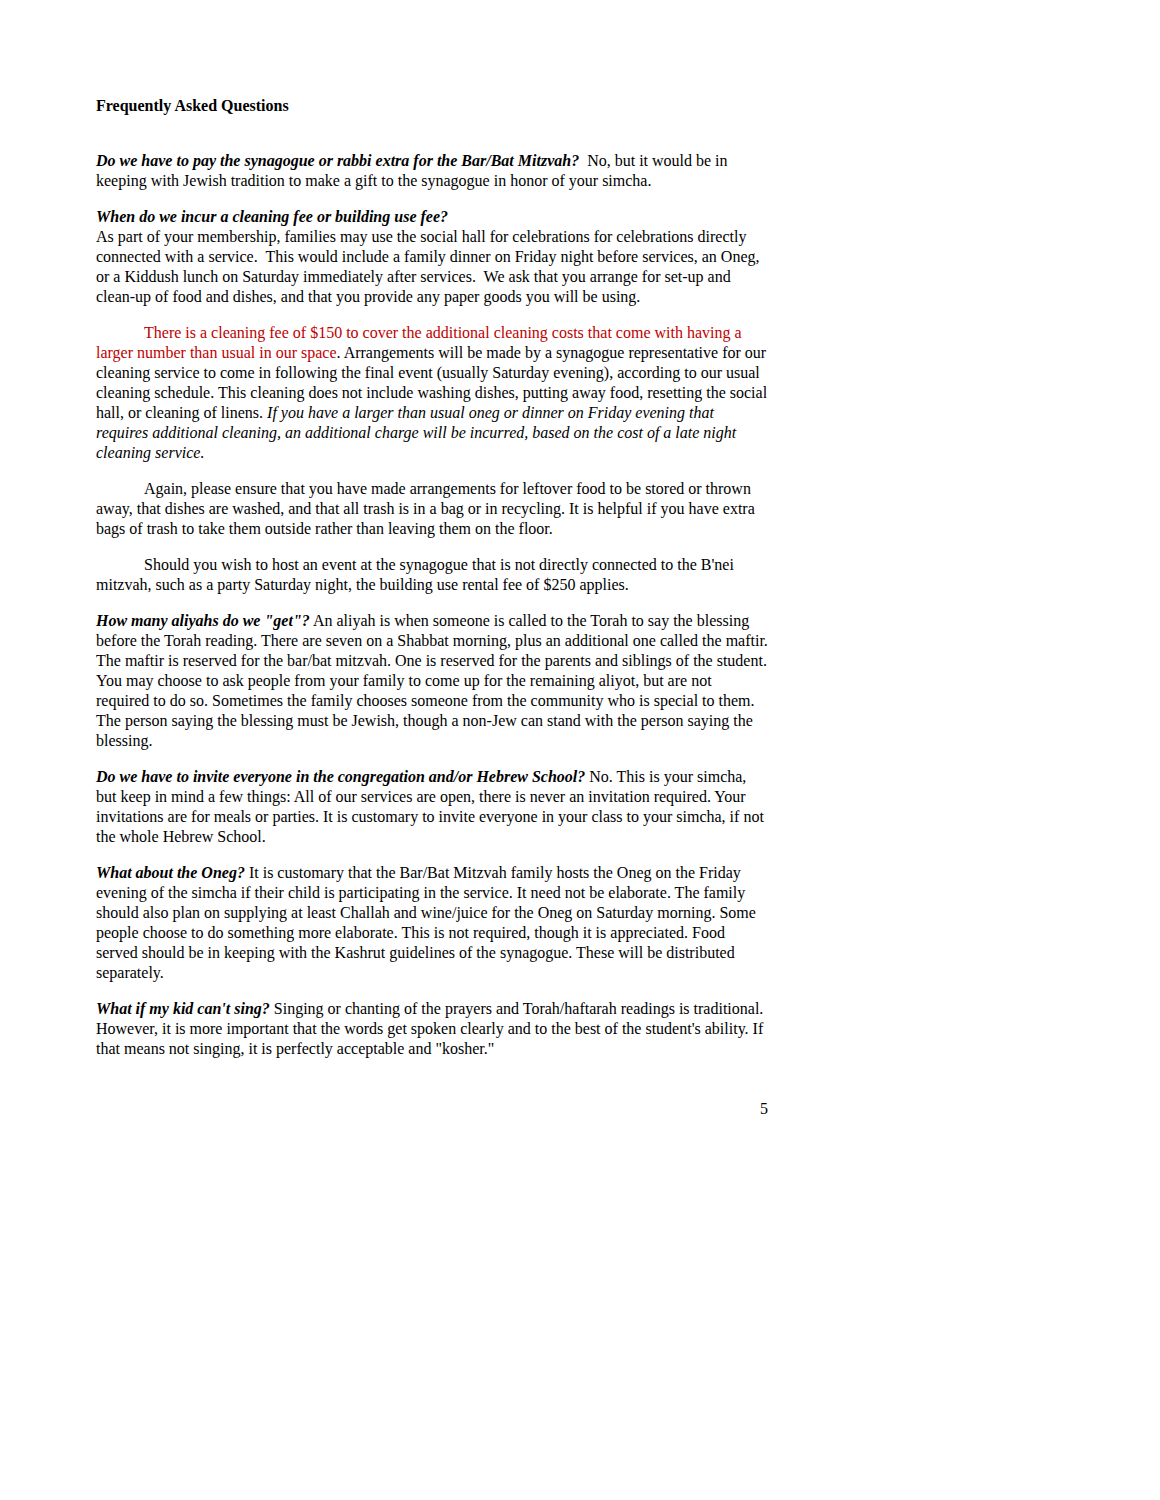Frequently Asked Questions
Do we have to pay the synagogue or rabbi extra for the Bar/Bat Mitzvah? No, but it would be in keeping with Jewish tradition to make a gift to the synagogue in honor of your simcha.
When do we incur a cleaning fee or building use fee?
As part of your membership, families may use the social hall for celebrations for celebrations directly connected with a service. This would include a family dinner on Friday night before services, an Oneg, or a Kiddush lunch on Saturday immediately after services. We ask that you arrange for set-up and clean-up of food and dishes, and that you provide any paper goods you will be using.
There is a cleaning fee of $150 to cover the additional cleaning costs that come with having a larger number than usual in our space. Arrangements will be made by a synagogue representative for our cleaning service to come in following the final event (usually Saturday evening), according to our usual cleaning schedule. This cleaning does not include washing dishes, putting away food, resetting the social hall, or cleaning of linens. If you have a larger than usual oneg or dinner on Friday evening that requires additional cleaning, an additional charge will be incurred, based on the cost of a late night cleaning service.
Again, please ensure that you have made arrangements for leftover food to be stored or thrown away, that dishes are washed, and that all trash is in a bag or in recycling. It is helpful if you have extra bags of trash to take them outside rather than leaving them on the floor.
Should you wish to host an event at the synagogue that is not directly connected to the B'nei mitzvah, such as a party Saturday night, the building use rental fee of $250 applies.
How many aliyahs do we "get"? An aliyah is when someone is called to the Torah to say the blessing before the Torah reading. There are seven on a Shabbat morning, plus an additional one called the maftir. The maftir is reserved for the bar/bat mitzvah. One is reserved for the parents and siblings of the student. You may choose to ask people from your family to come up for the remaining aliyot, but are not required to do so. Sometimes the family chooses someone from the community who is special to them. The person saying the blessing must be Jewish, though a non-Jew can stand with the person saying the blessing.
Do we have to invite everyone in the congregation and/or Hebrew School? No. This is your simcha, but keep in mind a few things: All of our services are open, there is never an invitation required. Your invitations are for meals or parties. It is customary to invite everyone in your class to your simcha, if not the whole Hebrew School.
What about the Oneg? It is customary that the Bar/Bat Mitzvah family hosts the Oneg on the Friday evening of the simcha if their child is participating in the service. It need not be elaborate. The family should also plan on supplying at least Challah and wine/juice for the Oneg on Saturday morning. Some people choose to do something more elaborate. This is not required, though it is appreciated. Food served should be in keeping with the Kashrut guidelines of the synagogue. These will be distributed separately.
What if my kid can't sing? Singing or chanting of the prayers and Torah/haftarah readings is traditional. However, it is more important that the words get spoken clearly and to the best of the student's ability. If that means not singing, it is perfectly acceptable and "kosher."
5